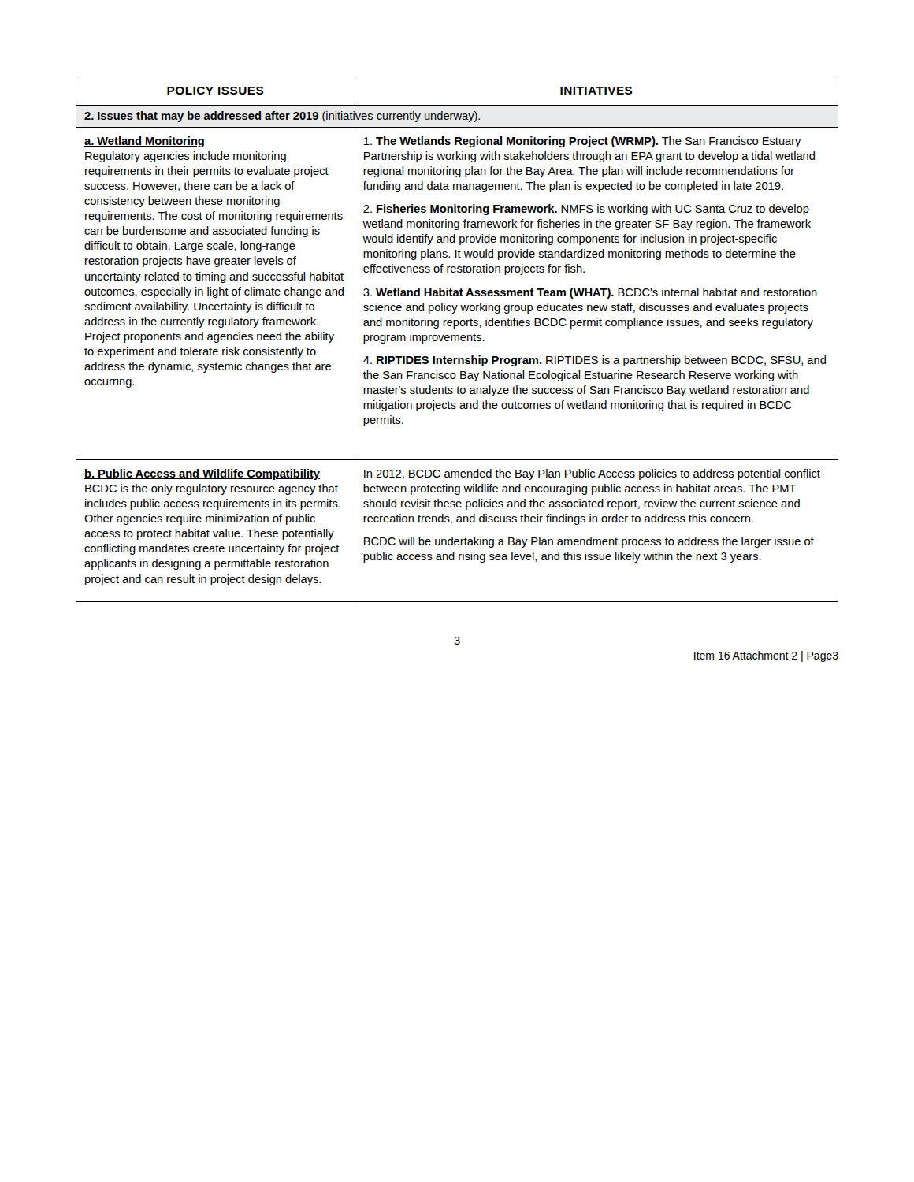| POLICY ISSUES | INITIATIVES |
| --- | --- |
| 2. Issues that may be addressed after 2019 (initiatives currently underway). |
| a. Wetland Monitoring Regulatory agencies include monitoring requirements in their permits to evaluate project success. However, there can be a lack of consistency between these monitoring requirements. The cost of monitoring requirements can be burdensome and associated funding is difficult to obtain. Large scale, long-range restoration projects have greater levels of uncertainty related to timing and successful habitat outcomes, especially in light of climate change and sediment availability. Uncertainty is difficult to address in the currently regulatory framework. Project proponents and agencies need the ability to experiment and tolerate risk consistently to address the dynamic, systemic changes that are occurring. | 1. The Wetlands Regional Monitoring Project (WRMP). The San Francisco Estuary Partnership is working with stakeholders through an EPA grant to develop a tidal wetland regional monitoring plan for the Bay Area. The plan will include recommendations for funding and data management. The plan is expected to be completed in late 2019. 2. Fisheries Monitoring Framework. NMFS is working with UC Santa Cruz to develop wetland monitoring framework for fisheries in the greater SF Bay region. The framework would identify and provide monitoring components for inclusion in project-specific monitoring plans. It would provide standardized monitoring methods to determine the effectiveness of restoration projects for fish. 3. Wetland Habitat Assessment Team (WHAT). BCDC's internal habitat and restoration science and policy working group educates new staff, discusses and evaluates projects and monitoring reports, identifies BCDC permit compliance issues, and seeks regulatory program improvements. 4. RIPTIDES Internship Program. RIPTIDES is a partnership between BCDC, SFSU, and the San Francisco Bay National Ecological Estuarine Research Reserve working with master's students to analyze the success of San Francisco Bay wetland restoration and mitigation projects and the outcomes of wetland monitoring that is required in BCDC permits. |
| b. Public Access and Wildlife Compatibility BCDC is the only regulatory resource agency that includes public access requirements in its permits. Other agencies require minimization of public access to protect habitat value. These potentially conflicting mandates create uncertainty for project applicants in designing a permittable restoration project and can result in project design delays. | In 2012, BCDC amended the Bay Plan Public Access policies to address potential conflict between protecting wildlife and encouraging public access in habitat areas. The PMT should revisit these policies and the associated report, review the current science and recreation trends, and discuss their findings in order to address this concern. BCDC will be undertaking a Bay Plan amendment process to address the larger issue of public access and rising sea level, and this issue likely within the next 3 years. |
3
Item 16 Attachment 2 | Page3